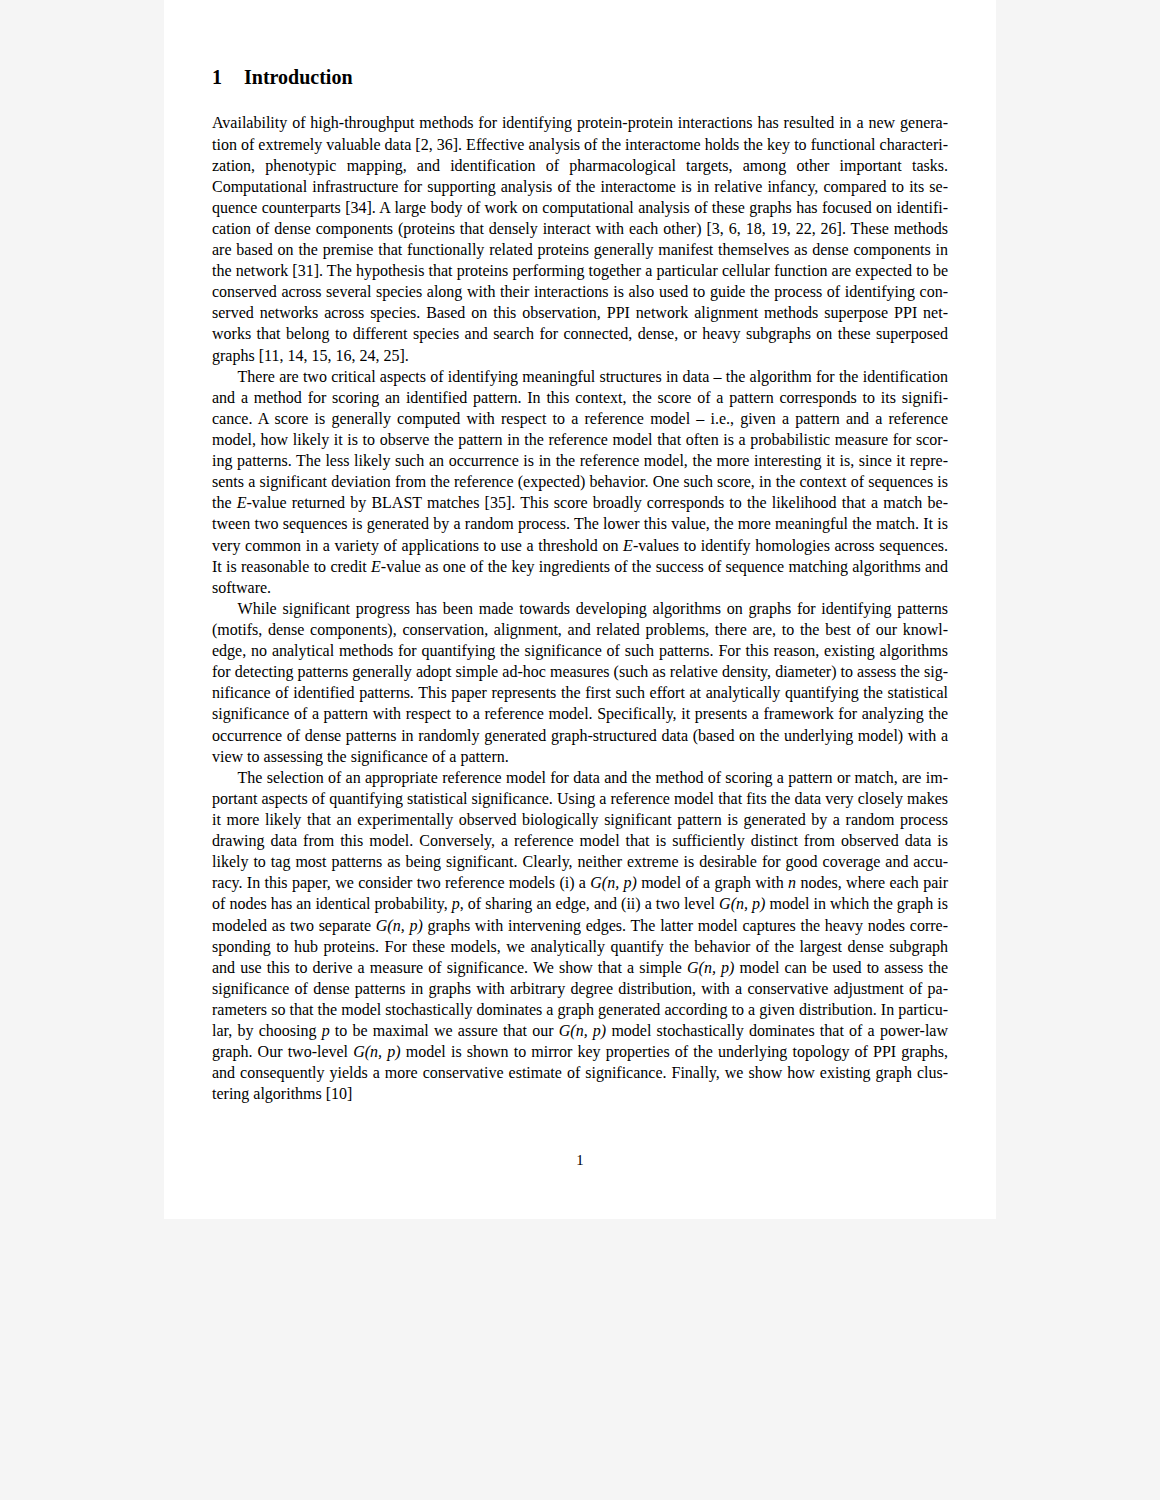1 Introduction
Availability of high-throughput methods for identifying protein-protein interactions has resulted in a new generation of extremely valuable data [2, 36]. Effective analysis of the interactome holds the key to functional characterization, phenotypic mapping, and identification of pharmacological targets, among other important tasks. Computational infrastructure for supporting analysis of the interactome is in relative infancy, compared to its sequence counterparts [34]. A large body of work on computational analysis of these graphs has focused on identification of dense components (proteins that densely interact with each other) [3, 6, 18, 19, 22, 26]. These methods are based on the premise that functionally related proteins generally manifest themselves as dense components in the network [31]. The hypothesis that proteins performing together a particular cellular function are expected to be conserved across several species along with their interactions is also used to guide the process of identifying conserved networks across species. Based on this observation, PPI network alignment methods superpose PPI networks that belong to different species and search for connected, dense, or heavy subgraphs on these superposed graphs [11, 14, 15, 16, 24, 25].
There are two critical aspects of identifying meaningful structures in data – the algorithm for the identification and a method for scoring an identified pattern. In this context, the score of a pattern corresponds to its significance. A score is generally computed with respect to a reference model – i.e., given a pattern and a reference model, how likely it is to observe the pattern in the reference model that often is a probabilistic measure for scoring patterns. The less likely such an occurrence is in the reference model, the more interesting it is, since it represents a significant deviation from the reference (expected) behavior. One such score, in the context of sequences is the E-value returned by BLAST matches [35]. This score broadly corresponds to the likelihood that a match between two sequences is generated by a random process. The lower this value, the more meaningful the match. It is very common in a variety of applications to use a threshold on E-values to identify homologies across sequences. It is reasonable to credit E-value as one of the key ingredients of the success of sequence matching algorithms and software.
While significant progress has been made towards developing algorithms on graphs for identifying patterns (motifs, dense components), conservation, alignment, and related problems, there are, to the best of our knowledge, no analytical methods for quantifying the significance of such patterns. For this reason, existing algorithms for detecting patterns generally adopt simple ad-hoc measures (such as relative density, diameter) to assess the significance of identified patterns. This paper represents the first such effort at analytically quantifying the statistical significance of a pattern with respect to a reference model. Specifically, it presents a framework for analyzing the occurrence of dense patterns in randomly generated graph-structured data (based on the underlying model) with a view to assessing the significance of a pattern.
The selection of an appropriate reference model for data and the method of scoring a pattern or match, are important aspects of quantifying statistical significance. Using a reference model that fits the data very closely makes it more likely that an experimentally observed biologically significant pattern is generated by a random process drawing data from this model. Conversely, a reference model that is sufficiently distinct from observed data is likely to tag most patterns as being significant. Clearly, neither extreme is desirable for good coverage and accuracy. In this paper, we consider two reference models (i) a G(n, p) model of a graph with n nodes, where each pair of nodes has an identical probability, p, of sharing an edge, and (ii) a two level G(n, p) model in which the graph is modeled as two separate G(n, p) graphs with intervening edges. The latter model captures the heavy nodes corresponding to hub proteins. For these models, we analytically quantify the behavior of the largest dense subgraph and use this to derive a measure of significance. We show that a simple G(n, p) model can be used to assess the significance of dense patterns in graphs with arbitrary degree distribution, with a conservative adjustment of parameters so that the model stochastically dominates a graph generated according to a given distribution. In particular, by choosing p to be maximal we assure that our G(n, p) model stochastically dominates that of a power-law graph. Our two-level G(n, p) model is shown to mirror key properties of the underlying topology of PPI graphs, and consequently yields a more conservative estimate of significance. Finally, we show how existing graph clustering algorithms [10]
1